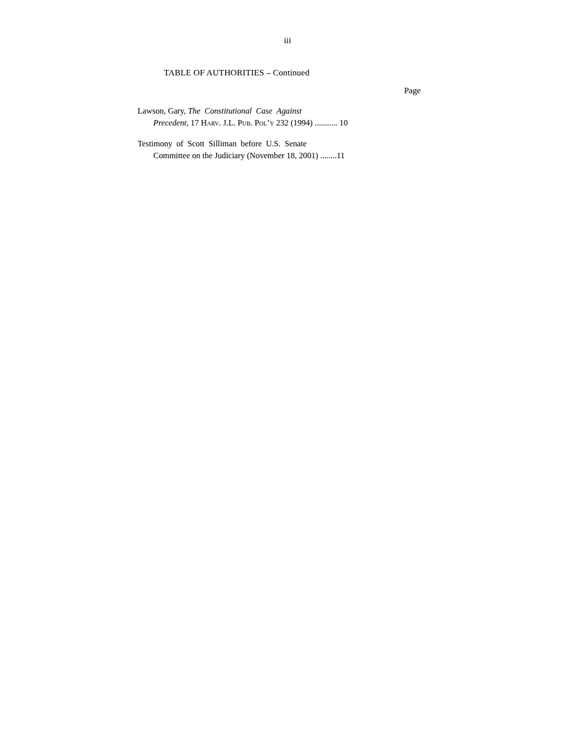iii
TABLE OF AUTHORITIES – Continued
Page
Lawson, Gary, The Constitutional Case Against Precedent, 17 Harv. J.L. Pub. Pol’y 232 (1994) ........... 10
Testimony of Scott Silliman before U.S. Senate Committee on the Judiciary (November 18, 2001) ........11